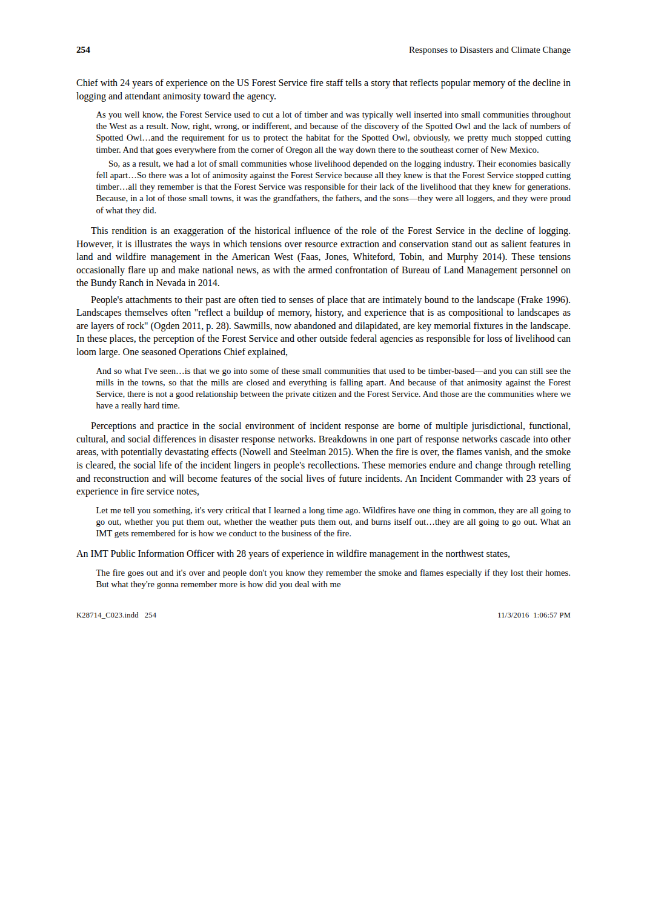254 Responses to Disasters and Climate Change
Chief with 24 years of experience on the US Forest Service fire staff tells a story that reflects popular memory of the decline in logging and attendant animosity toward the agency.
As you well know, the Forest Service used to cut a lot of timber and was typically well inserted into small communities throughout the West as a result. Now, right, wrong, or indifferent, and because of the discovery of the Spotted Owl and the lack of numbers of Spotted Owl…and the requirement for us to protect the habitat for the Spotted Owl, obviously, we pretty much stopped cutting timber. And that goes everywhere from the corner of Oregon all the way down there to the southeast corner of New Mexico.
So, as a result, we had a lot of small communities whose livelihood depended on the logging industry. Their economies basically fell apart…So there was a lot of animosity against the Forest Service because all they knew is that the Forest Service stopped cutting timber…all they remember is that the Forest Service was responsible for their lack of the livelihood that they knew for generations. Because, in a lot of those small towns, it was the grandfathers, the fathers, and the sons—they were all loggers, and they were proud of what they did.
This rendition is an exaggeration of the historical influence of the role of the Forest Service in the decline of logging. However, it is illustrates the ways in which tensions over resource extraction and conservation stand out as salient features in land and wildfire management in the American West (Faas, Jones, Whiteford, Tobin, and Murphy 2014). These tensions occasionally flare up and make national news, as with the armed confrontation of Bureau of Land Management personnel on the Bundy Ranch in Nevada in 2014.
People's attachments to their past are often tied to senses of place that are intimately bound to the landscape (Frake 1996). Landscapes themselves often "reflect a buildup of memory, history, and experience that is as compositional to landscapes as are layers of rock" (Ogden 2011, p. 28). Sawmills, now abandoned and dilapidated, are key memorial fixtures in the landscape. In these places, the perception of the Forest Service and other outside federal agencies as responsible for loss of livelihood can loom large. One seasoned Operations Chief explained,
And so what I've seen…is that we go into some of these small communities that used to be timber-based—and you can still see the mills in the towns, so that the mills are closed and everything is falling apart. And because of that animosity against the Forest Service, there is not a good relationship between the private citizen and the Forest Service. And those are the communities where we have a really hard time.
Perceptions and practice in the social environment of incident response are borne of multiple jurisdictional, functional, cultural, and social differences in disaster response networks. Breakdowns in one part of response networks cascade into other areas, with potentially devastating effects (Nowell and Steelman 2015). When the fire is over, the flames vanish, and the smoke is cleared, the social life of the incident lingers in people's recollections. These memories endure and change through retelling and reconstruction and will become features of the social lives of future incidents. An Incident Commander with 23 years of experience in fire service notes,
Let me tell you something, it's very critical that I learned a long time ago. Wildfires have one thing in common, they are all going to go out, whether you put them out, whether the weather puts them out, and burns itself out…they are all going to go out. What an IMT gets remembered for is how we conduct to the business of the fire.
An IMT Public Information Officer with 28 years of experience in wildfire management in the northwest states,
The fire goes out and it's over and people don't you know they remember the smoke and flames especially if they lost their homes. But what they're gonna remember more is how did you deal with me
K28714_C023.indd 254 11/3/2016 1:06:57 PM